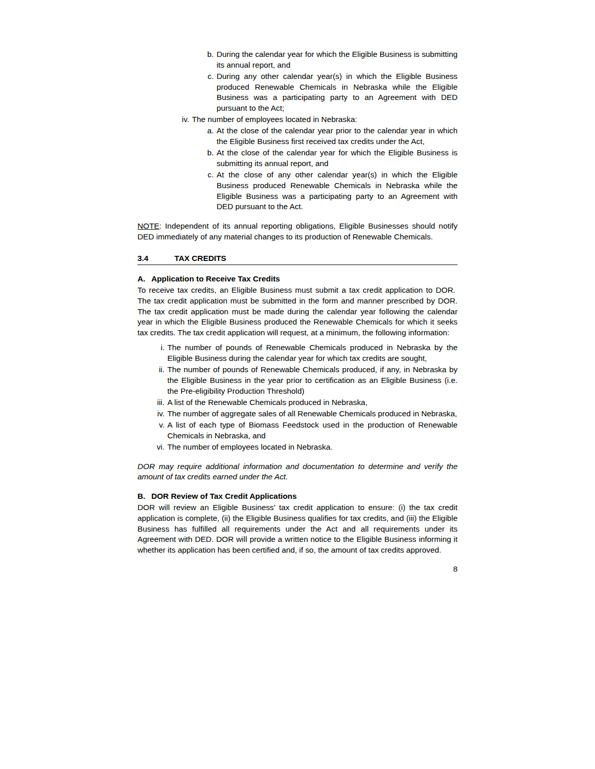b.
During the calendar year for which the Eligible Business is submitting its annual report, and
c.
During any other calendar year(s) in which the Eligible Business produced Renewable Chemicals in Nebraska while the Eligible Business was a participating party to an Agreement with DED pursuant to the Act;
iv.
The number of employees located in Nebraska:
a.
At the close of the calendar year prior to the calendar year in which the Eligible Business first received tax credits under the Act,
b.
At the close of the calendar year for which the Eligible Business is submitting its annual report, and
c.
At the close of any other calendar year(s) in which the Eligible Business produced Renewable Chemicals in Nebraska while the Eligible Business was a participating party to an Agreement with DED pursuant to the Act.
NOTE: Independent of its annual reporting obligations, Eligible Businesses should notify DED immediately of any material changes to its production of Renewable Chemicals.
3.4 TAX CREDITS
A. Application to Receive Tax Credits
To receive tax credits, an Eligible Business must submit a tax credit application to DOR. The tax credit application must be submitted in the form and manner prescribed by DOR. The tax credit application must be made during the calendar year following the calendar year in which the Eligible Business produced the Renewable Chemicals for which it seeks tax credits. The tax credit application will request, at a minimum, the following information:
i.
The number of pounds of Renewable Chemicals produced in Nebraska by the Eligible Business during the calendar year for which tax credits are sought,
ii.
The number of pounds of Renewable Chemicals produced, if any, in Nebraska by the Eligible Business in the year prior to certification as an Eligible Business (i.e. the Pre-eligibility Production Threshold)
iii.
A list of the Renewable Chemicals produced in Nebraska,
iv.
The number of aggregate sales of all Renewable Chemicals produced in Nebraska,
v.
A list of each type of Biomass Feedstock used in the production of Renewable Chemicals in Nebraska, and
vi.
The number of employees located in Nebraska.
DOR may require additional information and documentation to determine and verify the amount of tax credits earned under the Act.
B. DOR Review of Tax Credit Applications
DOR will review an Eligible Business’ tax credit application to ensure: (i) the tax credit application is complete, (ii) the Eligible Business qualifies for tax credits, and (iii) the Eligible Business has fulfilled all requirements under the Act and all requirements under its Agreement with DED. DOR will provide a written notice to the Eligible Business informing it whether its application has been certified and, if so, the amount of tax credits approved.
8